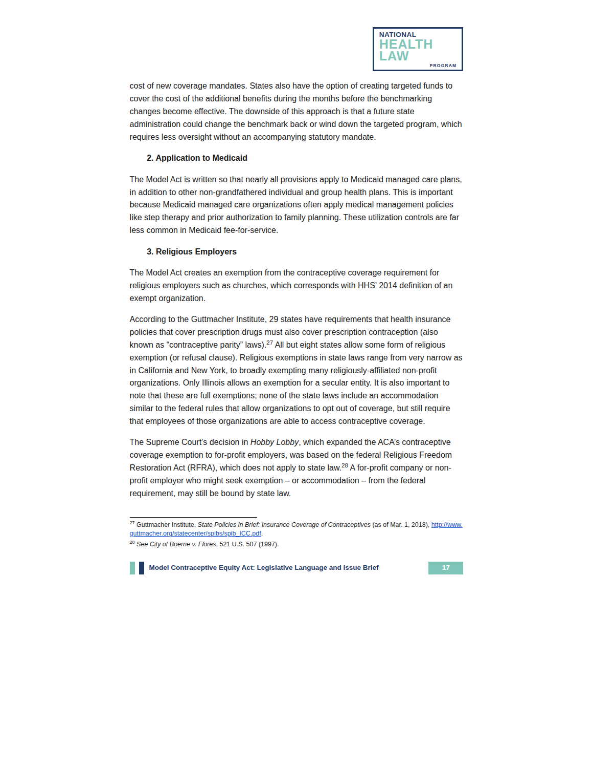NATIONAL HEALTH LAW PROGRAM
cost of new coverage mandates. States also have the option of creating targeted funds to cover the cost of the additional benefits during the months before the benchmarking changes become effective. The downside of this approach is that a future state administration could change the benchmark back or wind down the targeted program, which requires less oversight without an accompanying statutory mandate.
2. Application to Medicaid
The Model Act is written so that nearly all provisions apply to Medicaid managed care plans, in addition to other non-grandfathered individual and group health plans. This is important because Medicaid managed care organizations often apply medical management policies like step therapy and prior authorization to family planning. These utilization controls are far less common in Medicaid fee-for-service.
3. Religious Employers
The Model Act creates an exemption from the contraceptive coverage requirement for religious employers such as churches, which corresponds with HHS’ 2014 definition of an exempt organization.
According to the Guttmacher Institute, 29 states have requirements that health insurance policies that cover prescription drugs must also cover prescription contraception (also known as “contraceptive parity” laws).27 All but eight states allow some form of religious exemption (or refusal clause). Religious exemptions in state laws range from very narrow as in California and New York, to broadly exempting many religiously-affiliated non-profit organizations. Only Illinois allows an exemption for a secular entity. It is also important to note that these are full exemptions; none of the state laws include an accommodation similar to the federal rules that allow organizations to opt out of coverage, but still require that employees of those organizations are able to access contraceptive coverage.
The Supreme Court’s decision in Hobby Lobby, which expanded the ACA’s contraceptive coverage exemption to for-profit employers, was based on the federal Religious Freedom Restoration Act (RFRA), which does not apply to state law.28 A for-profit company or non-profit employer who might seek exemption – or accommodation – from the federal requirement, may still be bound by state law.
27 Guttmacher Institute, State Policies in Brief: Insurance Coverage of Contraceptives (as of Mar. 1, 2018), http://www.guttmacher.org/statecenter/spibs/spib_ICC.pdf.
28 See City of Boerne v. Flores, 521 U.S. 507 (1997).
Model Contraceptive Equity Act: Legislative Language and Issue Brief
17